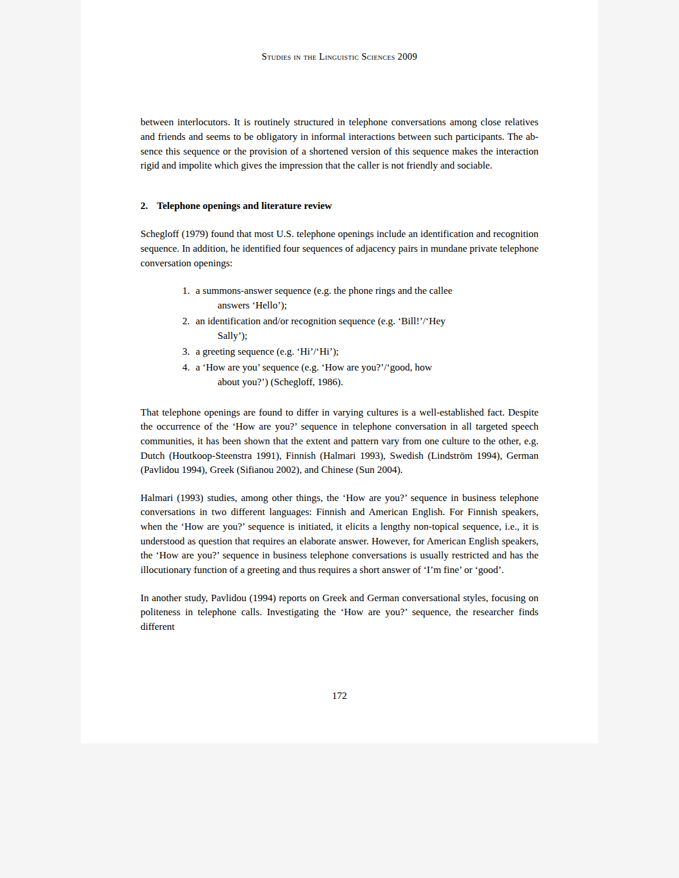Studies in the Linguistic Sciences 2009
between interlocutors. It is routinely structured in telephone conversations among close relatives and friends and seems to be obligatory in informal interactions between such participants. The absence this sequence or the provision of a shortened version of this sequence makes the interaction rigid and impolite which gives the impression that the caller is not friendly and sociable.
2. Telephone openings and literature review
Schegloff (1979) found that most U.S. telephone openings include an identification and recognition sequence. In addition, he identified four sequences of adjacency pairs in mundane private telephone conversation openings:
a summons-answer sequence (e.g. the phone rings and the callee answers ‘Hello’);
an identification and/or recognition sequence (e.g. ‘Bill!’/‘Hey Sally’);
a greeting sequence (e.g. ‘Hi’/‘Hi’);
a ‘How are you’ sequence (e.g. ‘How are you?’/‘good, how about you?’) (Schegloff, 1986).
That telephone openings are found to differ in varying cultures is a well-established fact. Despite the occurrence of the ‘How are you?’ sequence in telephone conversation in all targeted speech communities, it has been shown that the extent and pattern vary from one culture to the other, e.g. Dutch (Houtkoop-Steenstra 1991), Finnish (Halmari 1993), Swedish (Lindström 1994), German (Pavlidou 1994), Greek (Sifianou 2002), and Chinese (Sun 2004).
Halmari (1993) studies, among other things, the ‘How are you?’ sequence in business telephone conversations in two different languages: Finnish and American English. For Finnish speakers, when the ‘How are you?’ sequence is initiated, it elicits a lengthy non-topical sequence, i.e., it is understood as question that requires an elaborate answer. However, for American English speakers, the ‘How are you?’ sequence in business telephone conversations is usually restricted and has the illocutionary function of a greeting and thus requires a short answer of ‘I’m fine’ or ‘good’.
In another study, Pavlidou (1994) reports on Greek and German conversational styles, focusing on politeness in telephone calls. Investigating the ‘How are you?’ sequence, the researcher finds different
172